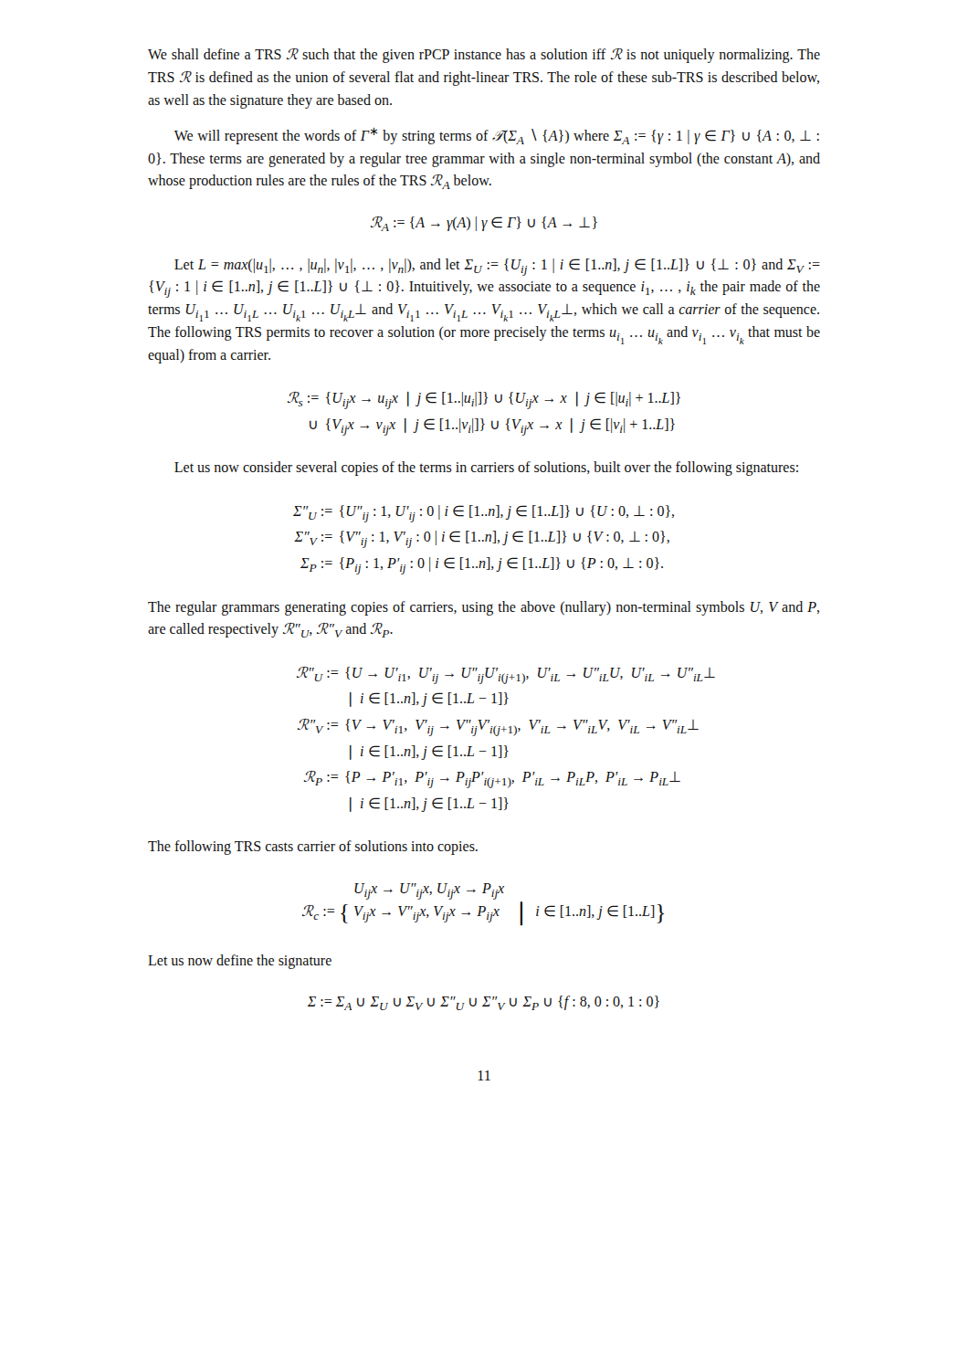We shall define a TRS ℛ such that the given rPCP instance has a solution iff ℛ is not uniquely normalizing. The TRS ℛ is defined as the union of several flat and right-linear TRS. The role of these sub-TRS is described below, as well as the signature they are based on.
We will represent the words of Γ∗ by string terms of 𝒯(ΣA ∖ {A}) where ΣA := {γ : 1 | γ ∈ Γ} ∪ {A : 0, ⊥ : 0}. These terms are generated by a regular tree grammar with a single non-terminal symbol (the constant A), and whose production rules are the rules of the TRS ℛA below.
ℛA := {A → γ(A) | γ ∈ Γ} ∪ {A → ⊥}
Let L = max(|u1|, … , |un|, |v1|, … , |vn|), and let ΣU := {Uij : 1 | i ∈ [1..n], j ∈ [1..L]} ∪ {⊥ : 0} and ΣV := {Vij : 1 | i ∈ [1..n], j ∈ [1..L]} ∪ {⊥ : 0}. Intuitively, we associate to a sequence i1, … , ik the pair made of the terms Ui11 … Ui1L … Uik1 … UikL⊥ and Vi11 … Vi1L … Vik1 … VikL⊥, which we call a carrier of the sequence. The following TRS permits to recover a solution (or more precisely the terms ui1 … uik and vi1 … vik that must be equal) from a carrier.
| ℛ s := | { U ij x → u ij x ❘ j ∈ [1../ u i /]} ∪ { U ij x → x ❘ j ∈ [/ u i / + 1.. L ]} |
| ∪ | { V ij x → v ij x ❘ j ∈ [1../ v i /]} ∪ { V ij x → x ❘ j ∈ [/ v i / + 1.. L ]} |
Let us now consider several copies of the terms in carriers of solutions, built over the following signatures:
| Σ″ U := | { U″ ij : 1, U′ ij : 0 / i ∈ [1.. n ], j ∈ [1.. L ]} ∪ { U : 0, ⊥ : 0}, |
| Σ″ V := | { V″ ij : 1, V′ ij : 0 / i ∈ [1.. n ], j ∈ [1.. L ]} ∪ { V : 0, ⊥ : 0}, |
| Σ P := | { P ij : 1, P′ ij : 0 / i ∈ [1.. n ], j ∈ [1.. L ]} ∪ { P : 0, ⊥ : 0}. |
The regular grammars generating copies of carriers, using the above (nullary) non-terminal symbols U, V and P, are called respectively ℛ″U, ℛ″V and ℛP.
| ℛ″ U := | { U → U′ i 1 , U′ ij → U″ ij U′ i ( j +1) , U′ iL → U″ iL U , U′ iL → U″ iL ⊥ |
| | ❘ i ∈ [1.. n ], j ∈ [1.. L − 1]} |
| ℛ″ V := | { V → V′ i 1 , V′ ij → V″ ij V′ i ( j +1) , V′ iL → V″ iL V , V′ iL → V″ iL ⊥ |
| | ❘ i ∈ [1.. n ], j ∈ [1.. L − 1]} |
| ℛ P := | { P → P′ i 1 , P′ ij → P ij P′ i ( j +1) , P′ iL → P iL P , P′ iL → P iL ⊥ |
| | ❘ i ∈ [1.. n ], j ∈ [1.. L − 1]} |
The following TRS casts carrier of solutions into copies.
ℛc := { Uijx → U″ijx, Uijx → Pijx
Vijx → V″ijx, Vijx → Pijx ❘ i ∈ [1..n], j ∈ [1..L]}
Let us now define the signature
Σ := ΣA ∪ ΣU ∪ ΣV ∪ Σ″U ∪ Σ″V ∪ ΣP ∪ {f : 8, 0 : 0, 1 : 0}
11